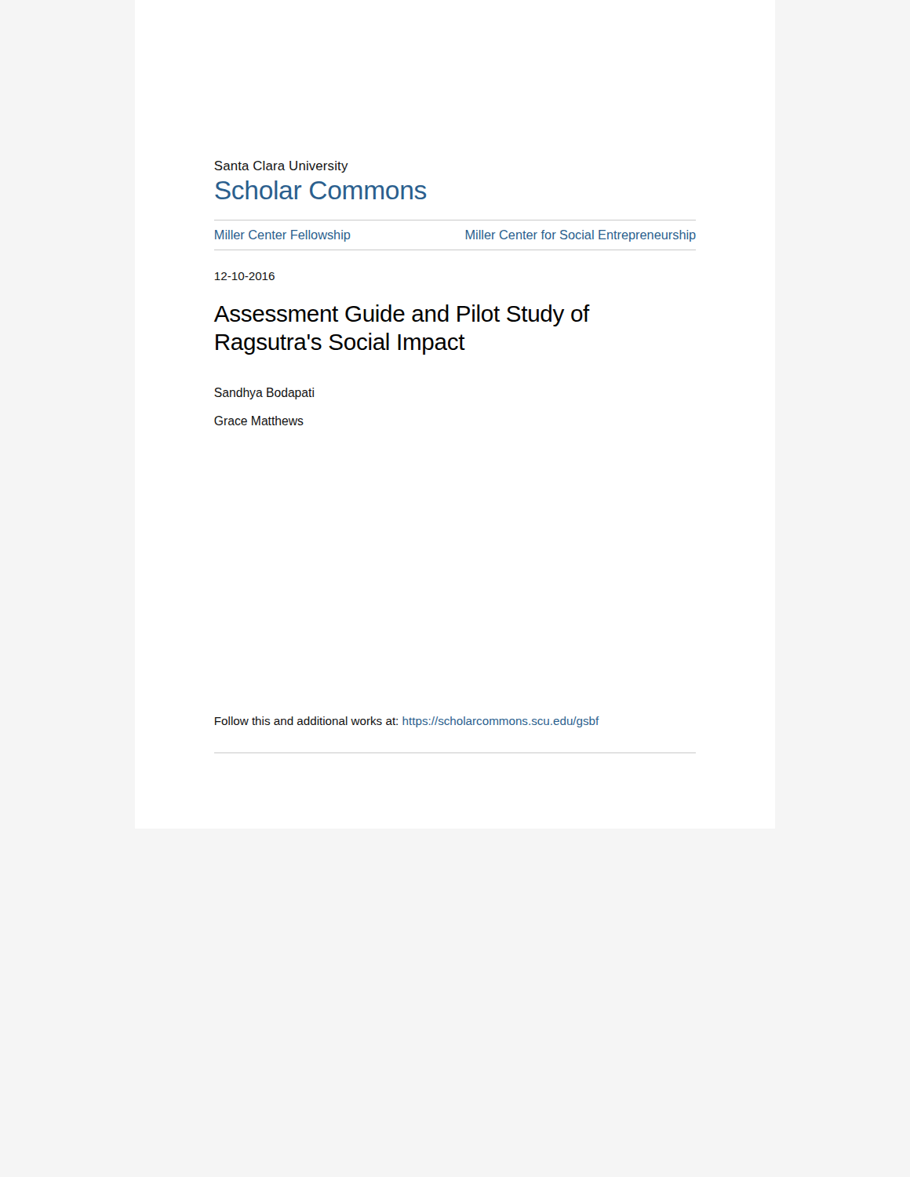Santa Clara University
Scholar Commons
Miller Center Fellowship Miller Center for Social Entrepreneurship
12-10-2016
Assessment Guide and Pilot Study of Ragsutra's Social Impact
Sandhya Bodapati
Grace Matthews
Follow this and additional works at: https://scholarcommons.scu.edu/gsbf